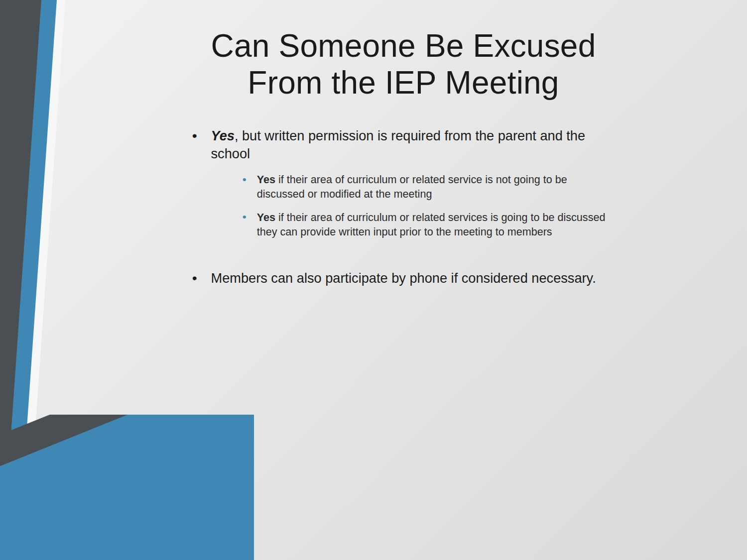Can Someone Be Excused
From the IEP Meeting
Yes, but written permission is required from the parent and the school
Yes if their area of curriculum or related service is not going to be discussed or modified at the meeting
Yes if their area of curriculum or related services is going to be discussed they can provide written input prior to the meeting to members
Members can also participate by phone if considered necessary.